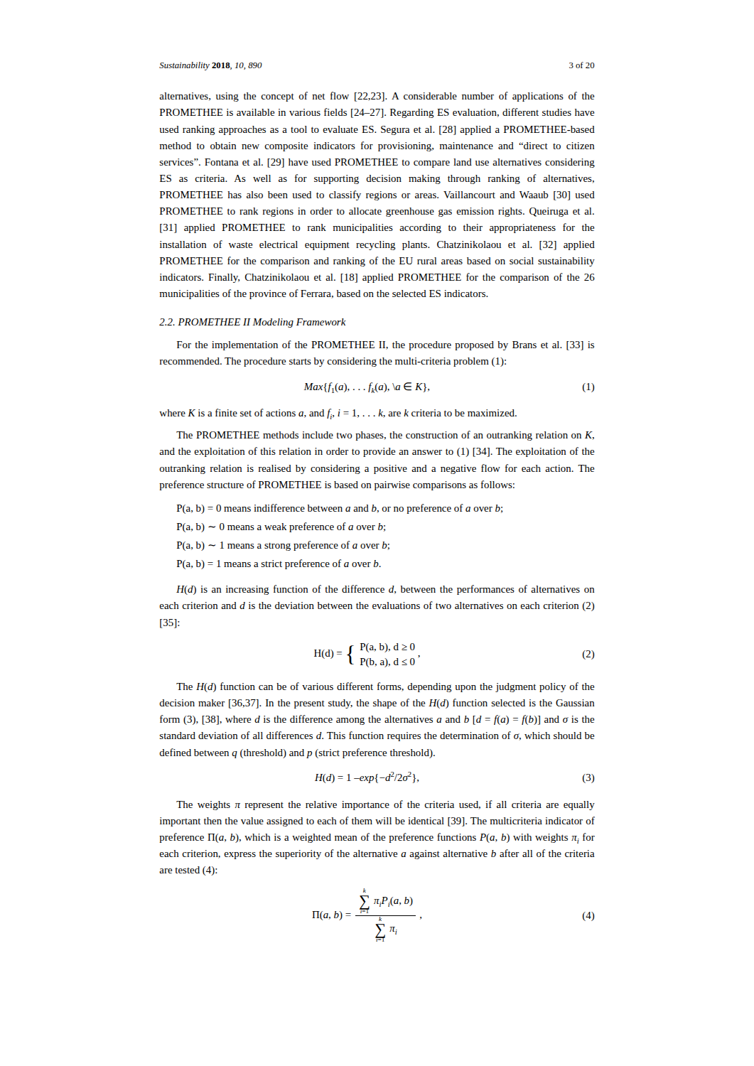Sustainability 2018, 10, 890
3 of 20
alternatives, using the concept of net flow [22,23]. A considerable number of applications of the PROMETHEE is available in various fields [24–27]. Regarding ES evaluation, different studies have used ranking approaches as a tool to evaluate ES. Segura et al. [28] applied a PROMETHEE-based method to obtain new composite indicators for provisioning, maintenance and “direct to citizen services”. Fontana et al. [29] have used PROMETHEE to compare land use alternatives considering ES as criteria. As well as for supporting decision making through ranking of alternatives, PROMETHEE has also been used to classify regions or areas. Vaillancourt and Waaub [30] used PROMETHEE to rank regions in order to allocate greenhouse gas emission rights. Queiruga et al. [31] applied PROMETHEE to rank municipalities according to their appropriateness for the installation of waste electrical equipment recycling plants. Chatzinikolaou et al. [32] applied PROMETHEE for the comparison and ranking of the EU rural areas based on social sustainability indicators. Finally, Chatzinikolaou et al. [18] applied PROMETHEE for the comparison of the 26 municipalities of the province of Ferrara, based on the selected ES indicators.
2.2. PROMETHEE II Modeling Framework
For the implementation of the PROMETHEE II, the procedure proposed by Brans et al. [33] is recommended. The procedure starts by considering the multi-criteria problem (1):
Max{f1(a), . . . fk(a), \a ∈ K},
(1)
where K is a finite set of actions a, and fi, i = 1, . . . k, are k criteria to be maximized.
The PROMETHEE methods include two phases, the construction of an outranking relation on K, and the exploitation of this relation in order to provide an answer to (1) [34]. The exploitation of the outranking relation is realised by considering a positive and a negative flow for each action. The preference structure of PROMETHEE is based on pairwise comparisons as follows:
P(a, b) = 0 means indifference between a and b, or no preference of a over b;
P(a, b) ∼ 0 means a weak preference of a over b;
P(a, b) ∼ 1 means a strong preference of a over b;
P(a, b) = 1 means a strict preference of a over b.
H(d) is an increasing function of the difference d, between the performances of alternatives on each criterion and d is the deviation between the evaluations of two alternatives on each criterion (2) [35]:
H(d) = {
P(a, b), d ≥ 0
P(b, a), d ≤ 0
,
(2)
The H(d) function can be of various different forms, depending upon the judgment policy of the decision maker [36,37]. In the present study, the shape of the H(d) function selected is the Gaussian form (3), [38], where d is the difference among the alternatives a and b [d = f(a) = f(b)] and σ is the standard deviation of all differences d. This function requires the determination of σ, which should be defined between q (threshold) and p (strict preference threshold).
H(d) = 1 –exp{−d2/2σ2},
(3)
The weights π represent the relative importance of the criteria used, if all criteria are equally important then the value assigned to each of them will be identical [39]. The multicriteria indicator of preference Π(a, b), which is a weighted mean of the preference functions P(a, b) with weights πi for each criterion, express the superiority of the alternative a against alternative b after all of the criteria are tested (4):
Π(a, b) = k∑i=1 πiPi(a, b) k∑i=1 πi ,
(4)